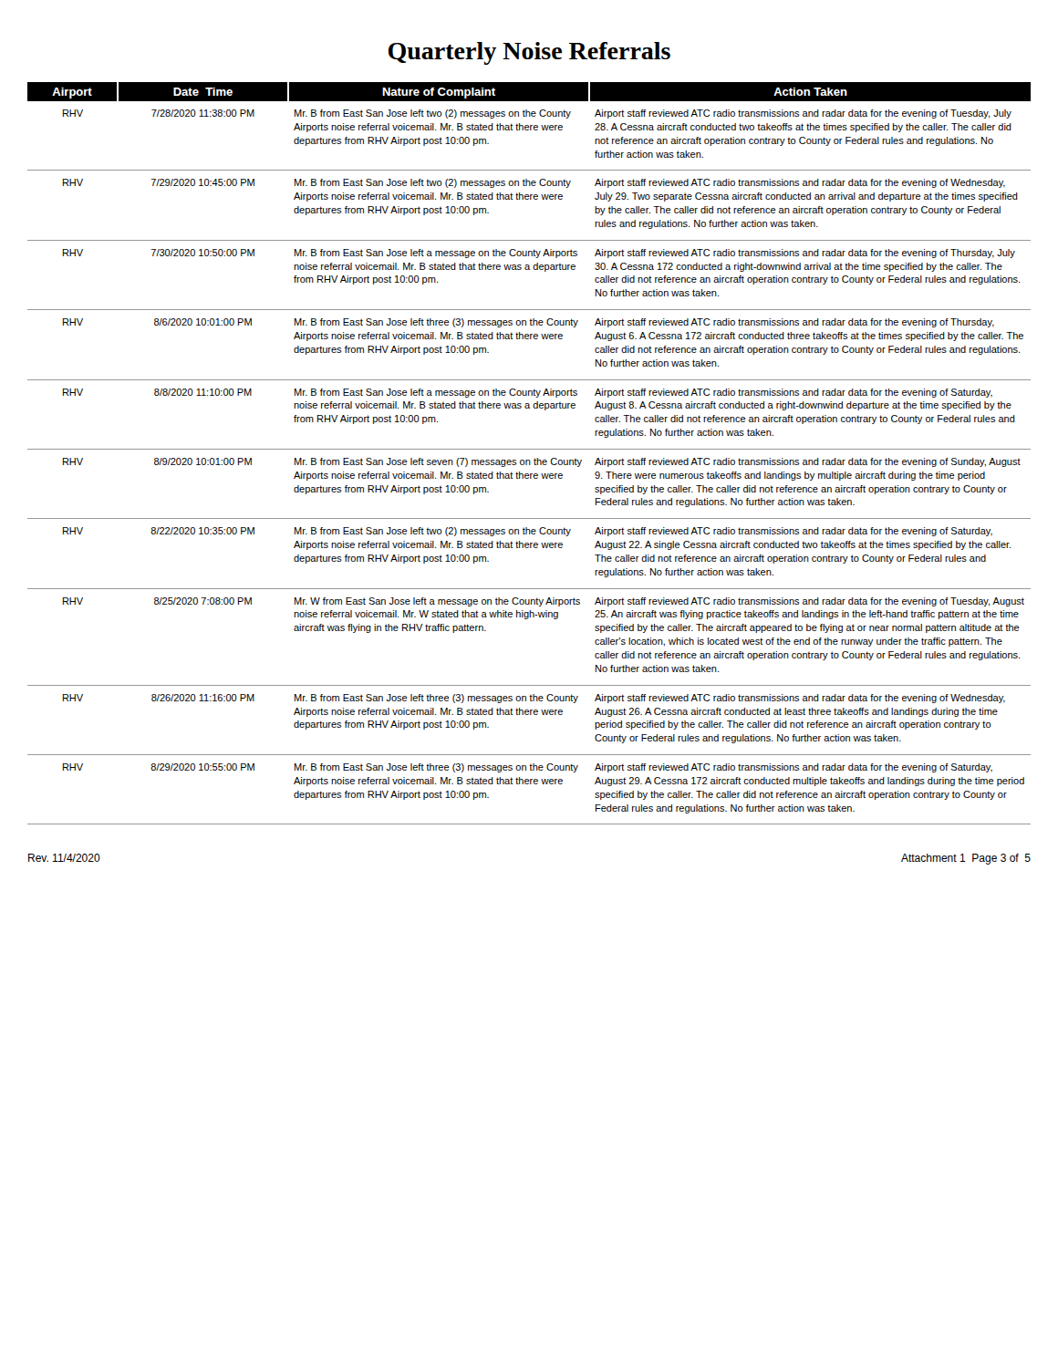Quarterly Noise Referrals
| Airport | Date Time | Nature of Complaint | Action Taken |
| --- | --- | --- | --- |
| RHV | 7/28/2020 11:38:00 PM | Mr. B from East San Jose left two (2) messages on the County Airports noise referral voicemail. Mr. B stated that there were departures from RHV Airport post 10:00 pm. | Airport staff reviewed ATC radio transmissions and radar data for the evening of Tuesday, July 28. A Cessna aircraft conducted two takeoffs at the times specified by the caller. The caller did not reference an aircraft operation contrary to County or Federal rules and regulations. No further action was taken. |
| RHV | 7/29/2020 10:45:00 PM | Mr. B from East San Jose left two (2) messages on the County Airports noise referral voicemail. Mr. B stated that there were departures from RHV Airport post 10:00 pm. | Airport staff reviewed ATC radio transmissions and radar data for the evening of Wednesday, July 29. Two separate Cessna aircraft conducted an arrival and departure at the times specified by the caller. The caller did not reference an aircraft operation contrary to County or Federal rules and regulations. No further action was taken. |
| RHV | 7/30/2020 10:50:00 PM | Mr. B from East San Jose left a message on the County Airports noise referral voicemail. Mr. B stated that there was a departure from RHV Airport post 10:00 pm. | Airport staff reviewed ATC radio transmissions and radar data for the evening of Thursday, July 30. A Cessna 172 conducted a right-downwind arrival at the time specified by the caller. The caller did not reference an aircraft operation contrary to County or Federal rules and regulations. No further action was taken. |
| RHV | 8/6/2020 10:01:00 PM | Mr. B from East San Jose left three (3) messages on the County Airports noise referral voicemail. Mr. B stated that there were departures from RHV Airport post 10:00 pm. | Airport staff reviewed ATC radio transmissions and radar data for the evening of Thursday, August 6. A Cessna 172 aircraft conducted three takeoffs at the times specified by the caller. The caller did not reference an aircraft operation contrary to County or Federal rules and regulations. No further action was taken. |
| RHV | 8/8/2020 11:10:00 PM | Mr. B from East San Jose left a message on the County Airports noise referral voicemail. Mr. B stated that there was a departure from RHV Airport post 10:00 pm. | Airport staff reviewed ATC radio transmissions and radar data for the evening of Saturday, August 8. A Cessna aircraft conducted a right-downwind departure at the time specified by the caller. The caller did not reference an aircraft operation contrary to County or Federal rules and regulations. No further action was taken. |
| RHV | 8/9/2020 10:01:00 PM | Mr. B from East San Jose left seven (7) messages on the County Airports noise referral voicemail. Mr. B stated that there were departures from RHV Airport post 10:00 pm. | Airport staff reviewed ATC radio transmissions and radar data for the evening of Sunday, August 9. There were numerous takeoffs and landings by multiple aircraft during the time period specified by the caller. The caller did not reference an aircraft operation contrary to County or Federal rules and regulations. No further action was taken. |
| RHV | 8/22/2020 10:35:00 PM | Mr. B from East San Jose left two (2) messages on the County Airports noise referral voicemail. Mr. B stated that there were departures from RHV Airport post 10:00 pm. | Airport staff reviewed ATC radio transmissions and radar data for the evening of Saturday, August 22. A single Cessna aircraft conducted two takeoffs at the times specified by the caller. The caller did not reference an aircraft operation contrary to County or Federal rules and regulations. No further action was taken. |
| RHV | 8/25/2020 7:08:00 PM | Mr. W from East San Jose left a message on the County Airports noise referral voicemail. Mr. W stated that a white high-wing aircraft was flying in the RHV traffic pattern. | Airport staff reviewed ATC radio transmissions and radar data for the evening of Tuesday, August 25. An aircraft was flying practice takeoffs and landings in the left-hand traffic pattern at the time specified by the caller. The aircraft appeared to be flying at or near normal pattern altitude at the caller's location, which is located west of the end of the runway under the traffic pattern. The caller did not reference an aircraft operation contrary to County or Federal rules and regulations. No further action was taken. |
| RHV | 8/26/2020 11:16:00 PM | Mr. B from East San Jose left three (3) messages on the County Airports noise referral voicemail. Mr. B stated that there were departures from RHV Airport post 10:00 pm. | Airport staff reviewed ATC radio transmissions and radar data for the evening of Wednesday, August 26. A Cessna aircraft conducted at least three takeoffs and landings during the time period specified by the caller. The caller did not reference an aircraft operation contrary to County or Federal rules and regulations. No further action was taken. |
| RHV | 8/29/2020 10:55:00 PM | Mr. B from East San Jose left three (3) messages on the County Airports noise referral voicemail. Mr. B stated that there were departures from RHV Airport post 10:00 pm. | Airport staff reviewed ATC radio transmissions and radar data for the evening of Saturday, August 29. A Cessna 172 aircraft conducted multiple takeoffs and landings during the time period specified by the caller. The caller did not reference an aircraft operation contrary to County or Federal rules and regulations. No further action was taken. |
Rev. 11/4/2020 Attachment 1 Page 3 of 5